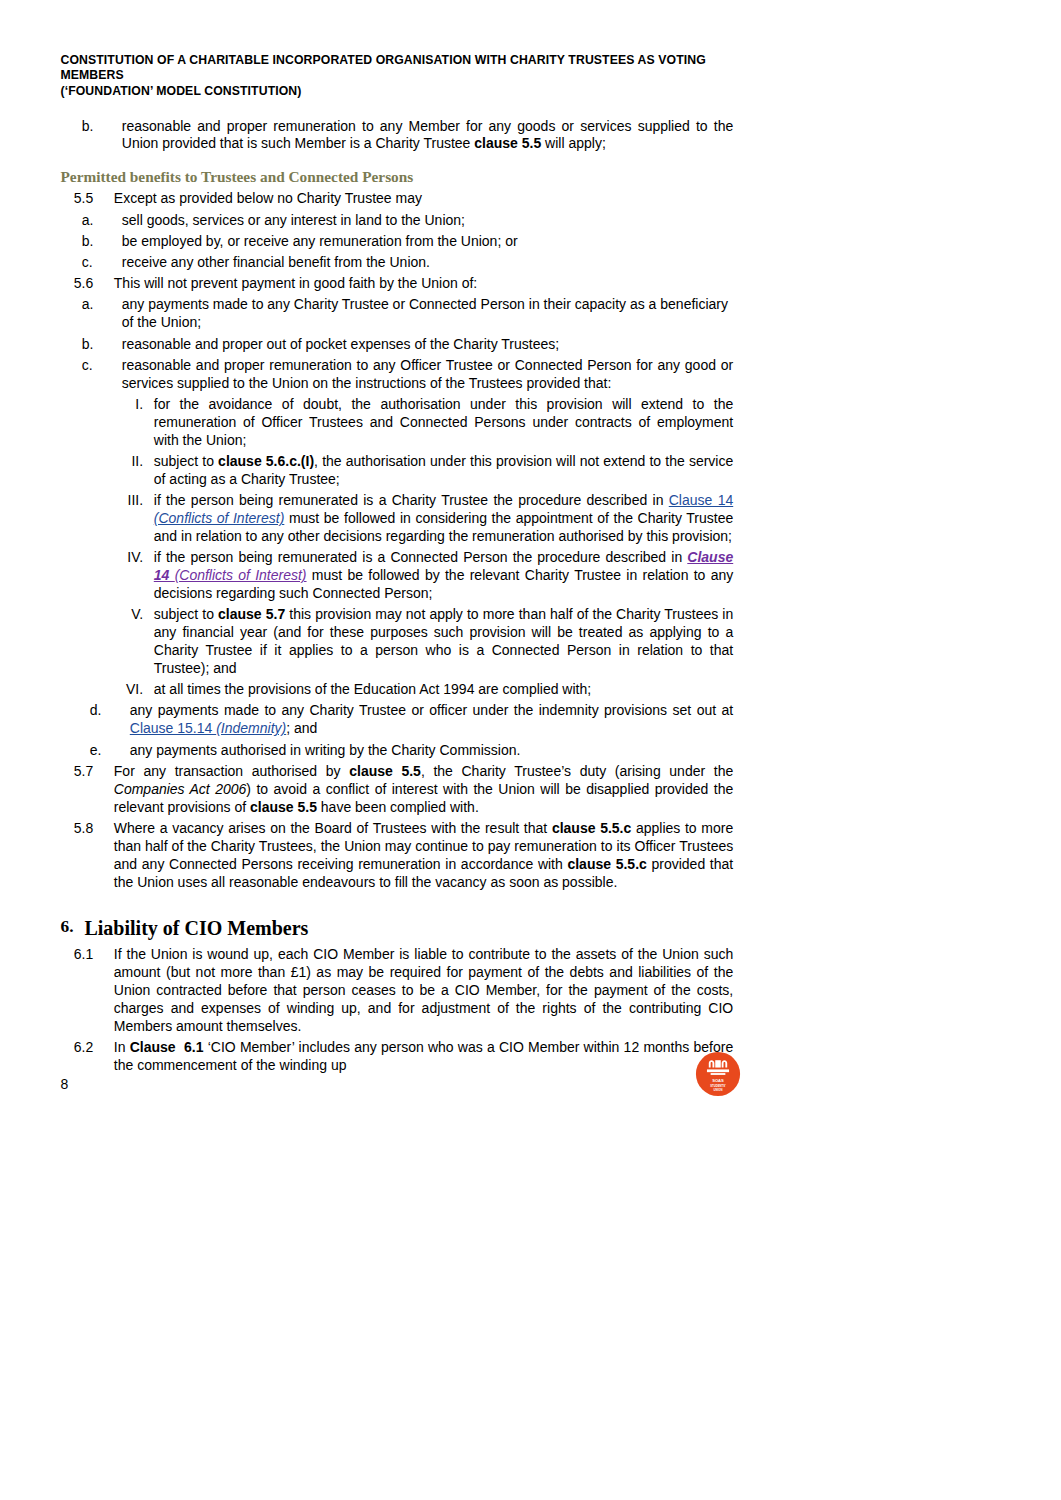Constitution of a Charitable Incorporated Organisation with Charity Trustees as Voting Members (‘Foundation’ Model Constitution)
b.
reasonable and proper remuneration to any Member for any goods or services supplied to the Union provided that is such Member is a Charity Trustee clause 5.5 will apply;
Permitted benefits to Trustees and Connected Persons
5.5
Except as provided below no Charity Trustee may
a.
sell goods, services or any interest in land to the Union;
b.
be employed by, or receive any remuneration from the Union; or
c.
receive any other financial benefit from the Union.
5.6
This will not prevent payment in good faith by the Union of:
a.
any payments made to any Charity Trustee or Connected Person in their capacity as a beneficiary of the Union;
b.
reasonable and proper out of pocket expenses of the Charity Trustees;
c.
reasonable and proper remuneration to any Officer Trustee or Connected Person for any good or services supplied to the Union on the instructions of the Trustees provided that:
I.
for the avoidance of doubt, the authorisation under this provision will extend to the remuneration of Officer Trustees and Connected Persons under contracts of employment with the Union;
II.
subject to clause 5.6.c.(I), the authorisation under this provision will not extend to the service of acting as a Charity Trustee;
III.
if the person being remunerated is a Charity Trustee the procedure described in Clause 14 (Conflicts of Interest) must be followed in considering the appointment of the Charity Trustee and in relation to any other decisions regarding the remuneration authorised by this provision;
IV.
if the person being remunerated is a Connected Person the procedure described in Clause 14 (Conflicts of Interest) must be followed by the relevant Charity Trustee in relation to any decisions regarding such Connected Person;
V.
subject to clause 5.7 this provision may not apply to more than half of the Charity Trustees in any financial year (and for these purposes such provision will be treated as applying to a Charity Trustee if it applies to a person who is a Connected Person in relation to that Trustee); and
VI.
at all times the provisions of the Education Act 1994 are complied with;
d.
any payments made to any Charity Trustee or officer under the indemnity provisions set out at Clause 15.14 (Indemnity); and
e.
any payments authorised in writing by the Charity Commission.
5.7
For any transaction authorised by clause 5.5, the Charity Trustee’s duty (arising under the Companies Act 2006) to avoid a conflict of interest with the Union will be disapplied provided the relevant provisions of clause 5.5 have been complied with.
5.8
Where a vacancy arises on the Board of Trustees with the result that clause 5.5.c applies to more than half of the Charity Trustees, the Union may continue to pay remuneration to its Officer Trustees and any Connected Persons receiving remuneration in accordance with clause 5.5.c provided that the Union uses all reasonable endeavours to fill the vacancy as soon as possible.
6. Liability of CIO Members
6.1
If the Union is wound up, each CIO Member is liable to contribute to the assets of the Union such amount (but not more than £1) as may be required for payment of the debts and liabilities of the Union contracted before that person ceases to be a CIO Member, for the payment of the costs, charges and expenses of winding up, and for adjustment of the rights of the contributing CIO Members amount themselves.
6.2
In Clause 6.1 ‘CIO Member’ includes any person who was a CIO Member within 12 months before the commencement of the winding up
8
SOAS STUDENTS' UNION